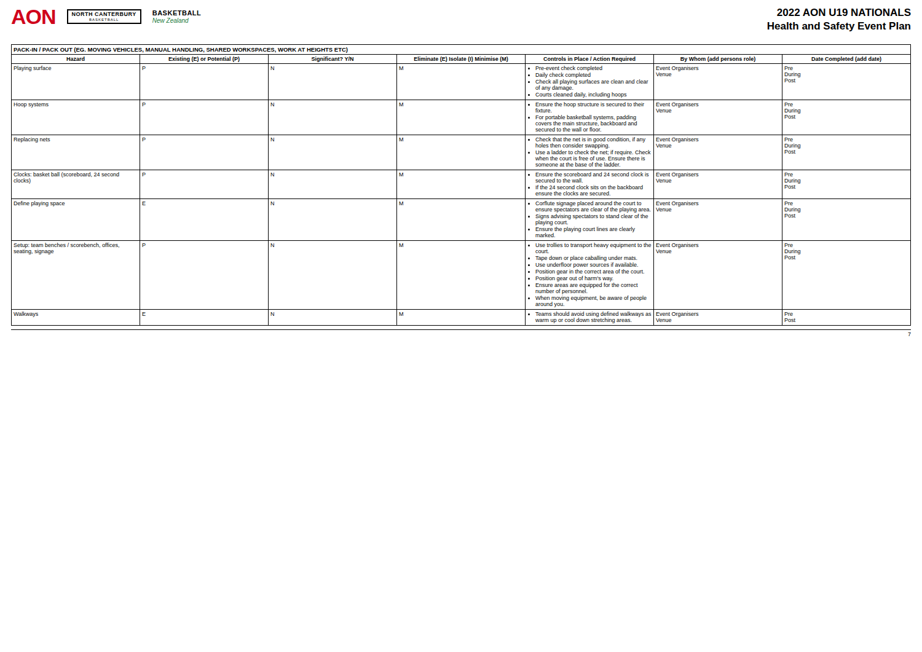AON
NORTH CANTERBURY
BASKETBALL
BASKETBALL
New Zealand
2022 AON U19 NATIONALS
Health and Safety Event Plan
| PACK-IN / PACK OUT (EG. MOVING VEHICLES, MANUAL HANDLING, SHARED WORKSPACES, WORK AT HEIGHTS ETC) |
| Hazard | Existing (E) or Potential (P) | Significant? Y/N | Eliminate (E) Isolate (I) Minimise (M) | Controls in Place / Action Required | By Whom (add persons role) | Date Completed (add date) |
| Playing surface | P | N | M | Pre-event check completed Daily check completed Check all playing surfaces are clean and clear of any damage. Courts cleaned daily, including hoops | Event Organisers Venue | Pre During Post |
| Hoop systems | P | N | M | Ensure the hoop structure is secured to their fixture. For portable basketball systems, padding covers the main structure, backboard and secured to the wall or floor. | Event Organisers Venue | Pre During Post |
| Replacing nets | P | N | M | Check that the net is in good condition, if any holes then consider swapping. Use a ladder to check the net; if require. Check when the court is free of use. Ensure there is someone at the base of the ladder. | Event Organisers Venue | Pre During Post |
| Clocks: basket ball (scoreboard, 24 second clocks) | P | N | M | Ensure the scoreboard and 24 second clock is secured to the wall. If the 24 second clock sits on the backboard ensure the clocks are secured. | Event Organisers Venue | Pre During Post |
| Define playing space | E | N | M | Corflute signage placed around the court to ensure spectators are clear of the playing area. Signs advising spectators to stand clear of the playing court. Ensure the playing court lines are clearly marked. | Event Organisers Venue | Pre During Post |
| Setup: team benches / scorebench, offices, seating, signage | P | N | M | Use trollies to transport heavy equipment to the court. Tape down or place caballing under mats. Use underfloor power sources if available. Position gear in the correct area of the court. Position gear out of harm's way. Ensure areas are equipped for the correct number of personnel. When moving equipment, be aware of people around you. | Event Organisers Venue | Pre During Post |
| Walkways | E | N | M | Teams should avoid using defined walkways as warm up or cool down stretching areas. | Event Organisers Venue | Pre Post |
7